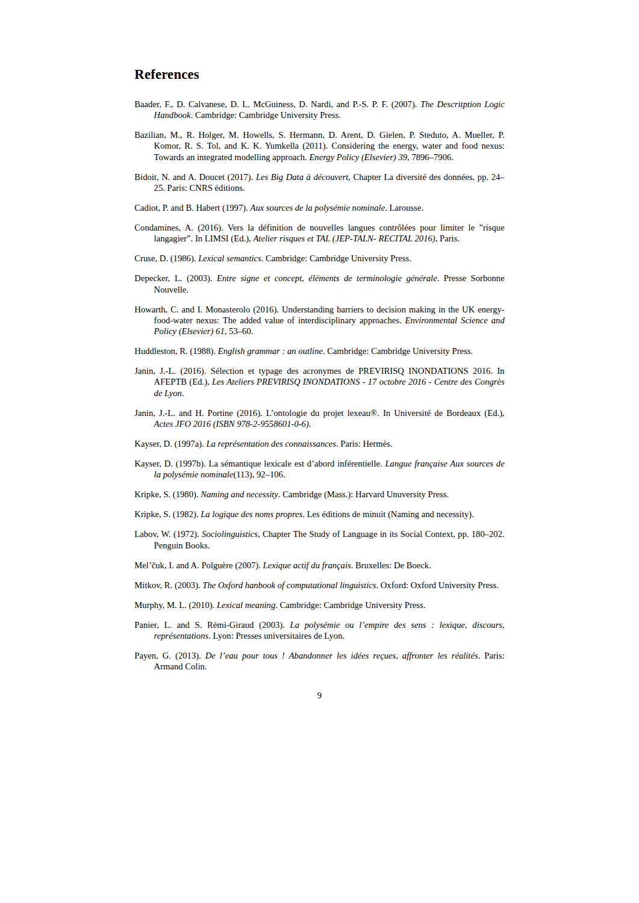References
Baader, F., D. Calvanese, D. L. McGuiness, D. Nardi, and P.-S. P. F. (2007). The Descritption Logic Handbook. Cambridge: Cambridge University Press.
Bazilian, M., R. Holger, M. Howells, S. Hermann, D. Arent, D. Gielen, P. Steduto, A. Mueller, P. Komor, R. S. Tol, and K. K. Yumkella (2011). Considering the energy, water and food nexus: Towards an integrated modelling approach. Energy Policy (Elsevier) 39, 7896–7906.
Bidoit, N. and A. Doucet (2017). Les Big Data à découvert, Chapter La diversité des données, pp. 24–25. Paris: CNRS éditions.
Cadiot, P. and B. Habert (1997). Aux sources de la polysémie nominale. Larousse.
Condamines, A. (2016). Vers la définition de nouvelles langues contrôlées pour limiter le ”risque langagier”. In LIMSI (Ed.), Atelier risques et TAL (JEP-TALN- RECITAL 2016), Paris.
Cruse, D. (1986). Lexical semantics. Cambridge: Cambridge University Press.
Depecker, L. (2003). Entre signe et concept, éléments de terminologie générale. Presse Sorbonne Nouvelle.
Howarth, C. and I. Monasterolo (2016). Understanding barriers to decision making in the UK energy-food-water nexus: The added value of interdisciplinary approaches. Environmental Science and Policy (Elsevier) 61, 53–60.
Huddleston, R. (1988). English grammar : an outline. Cambridge: Cambridge University Press.
Janin, J.-L. (2016). Sélection et typage des acronymes de PREVIRISQ INONDATIONS 2016. In AFEPTB (Ed.), Les Ateliers PREVIRISQ INONDATIONS - 17 octobre 2016 - Centre des Congrès de Lyon.
Janin, J.-L. and H. Portine (2016). L’ontologie du projet lexeau®. In Université de Bordeaux (Ed.), Actes JFO 2016 (ISBN 978-2-9558601-0-6).
Kayser, D. (1997a). La représentation des connaissances. Paris: Hermès.
Kayser, D. (1997b). La sémantique lexicale est d’abord inférentielle. Langue française Aux sources de la polysémie nominale(113), 92–106.
Kripke, S. (1980). Naming and necessity. Cambridge (Mass.): Harvard Unuversity Press.
Kripke, S. (1982). La logique des noms propres. Les éditions de minuit (Naming and necessity).
Labov, W. (1972). Sociolinguistics, Chapter The Study of Language in its Social Context, pp. 180–202. Penguin Books.
Mel’čuk, I. and A. Polguère (2007). Lexique actif du français. Bruxelles: De Boeck.
Mitkov, R. (2003). The Oxford hanbook of computational linguistics. Oxford: Oxford University Press.
Murphy, M. L. (2010). Lexical meaning. Cambridge: Cambridge University Press.
Panier, L. and S. Rémi-Giraud (2003). La polysémie ou l’empire des sens : lexique, discours, représentations. Lyon: Presses universitaires de Lyon.
Payen, G. (2013). De l’eau pour tous ! Abandonner les idées reçues, affronter les réalités. Paris: Armand Colin.
9